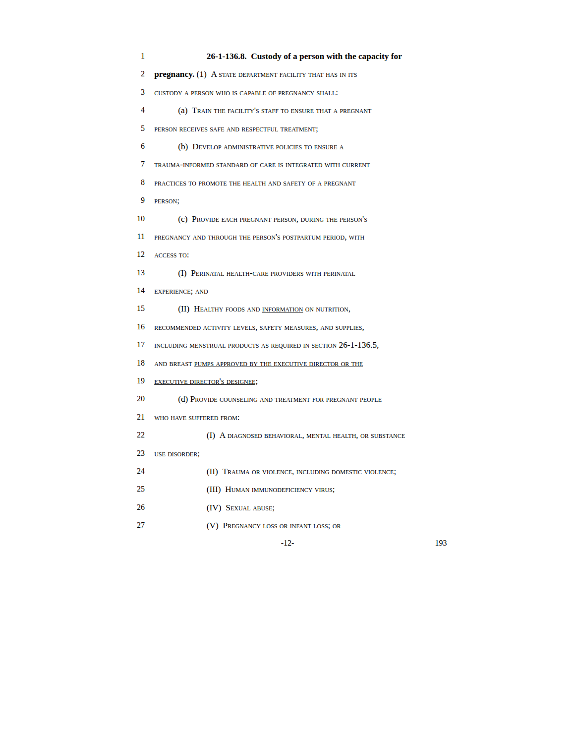26-1-136.8. Custody of a person with the capacity for
pregnancy. (1) A state department facility that has in its
custody a person who is capable of pregnancy shall:
(a) Train the facility's staff to ensure that a pregnant
person receives safe and respectful treatment;
(b) Develop administrative policies to ensure a
trauma-informed standard of care is integrated with current
practices to promote the health and safety of a pregnant
person;
(c) Provide each pregnant person, during the person's
pregnancy and through the person's postpartum period, with
access to:
(I) Perinatal health-care providers with perinatal
experience; and
(II) Healthy foods and information on nutrition,
recommended activity levels, safety measures, and supplies,
including menstrual products as required in section 26-1-136.5,
and breast pumps approved by the executive director or the
executive director's designee;
(d) Provide counseling and treatment for pregnant people
who have suffered from:
(I) A diagnosed behavioral, mental health, or substance
use disorder;
(II) Trauma or violence, including domestic violence;
(III) Human immunodeficiency virus;
(IV) Sexual abuse;
(V) Pregnancy loss or infant loss; or
-12-
193